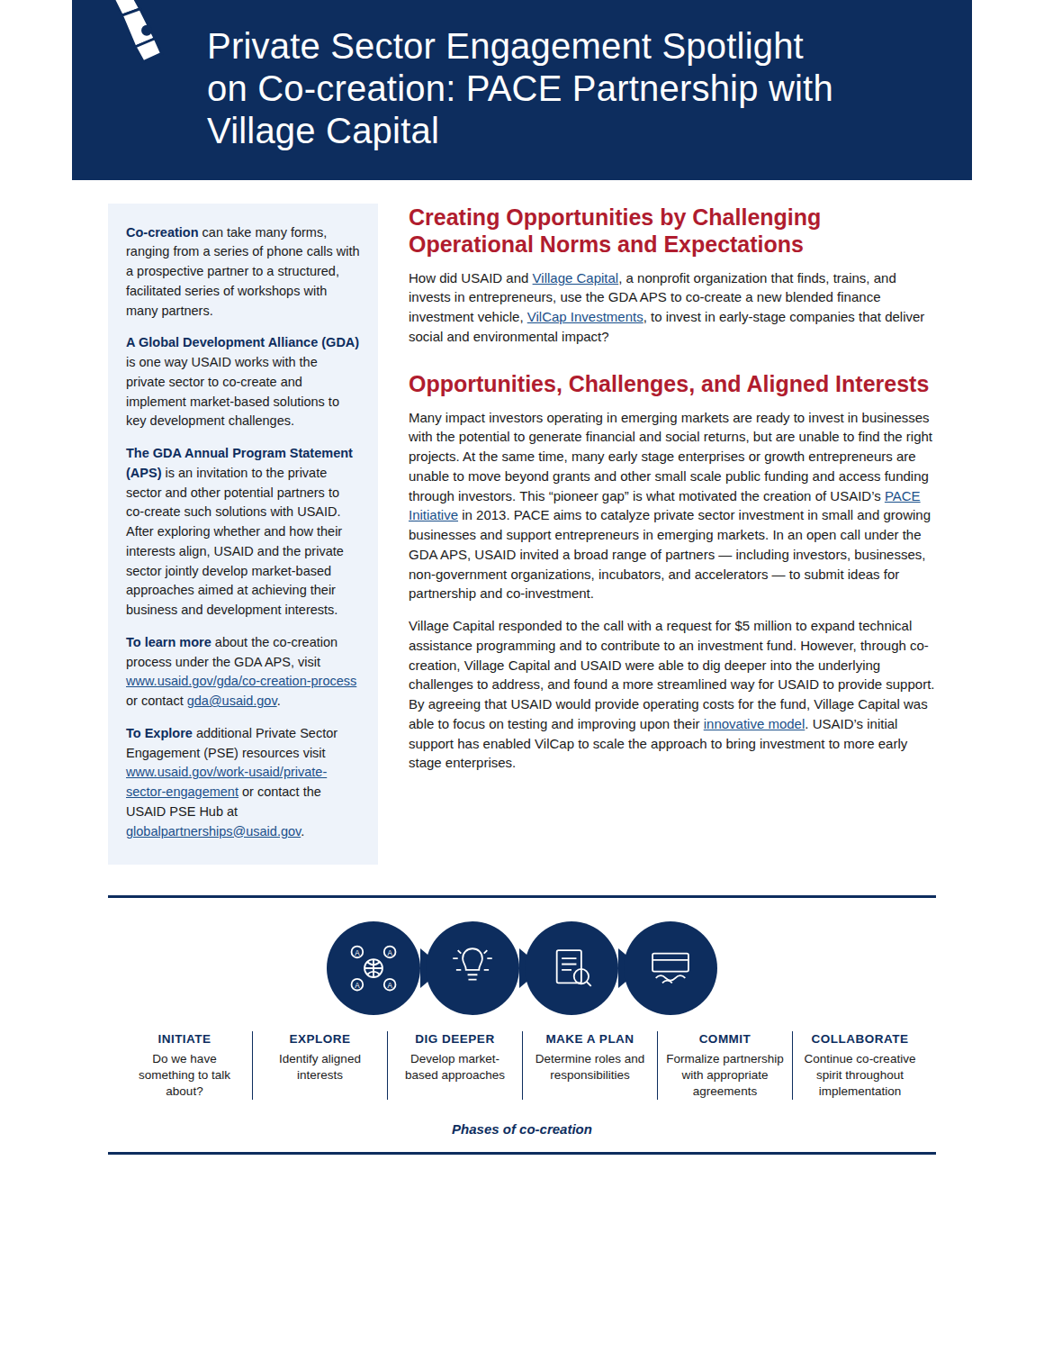Private Sector Engagement Spotlight
on Co-creation: PACE Partnership with
Village Capital
Co-creation can take many forms, ranging from a series of phone calls with a prospective partner to a structured, facilitated series of workshops with many partners.
A Global Development Alliance (GDA) is one way USAID works with the private sector to co-create and implement market-based solutions to key development challenges.
The GDA Annual Program Statement (APS) is an invitation to the private sector and other potential partners to co-create such solutions with USAID. After exploring whether and how their interests align, USAID and the private sector jointly develop market-based approaches aimed at achieving their business and development interests.
To learn more about the co-creation process under the GDA APS, visit www.usaid.gov/gda/co-creation-process or contact gda@usaid.gov.
To Explore additional Private Sector Engagement (PSE) resources visit www.usaid.gov/work-usaid/private-sector-engagement or contact the USAID PSE Hub at globalpartnerships@usaid.gov.
Creating Opportunities by Challenging
Operational Norms and Expectations
How did USAID and Village Capital, a nonprofit organization that finds, trains, and invests in entrepreneurs, use the GDA APS to co-create a new blended finance investment vehicle, VilCap Investments, to invest in early-stage companies that deliver social and environmental impact?
Opportunities, Challenges, and Aligned Interests
Many impact investors operating in emerging markets are ready to invest in businesses with the potential to generate financial and social returns, but are unable to find the right projects. At the same time, many early stage enterprises or growth entrepreneurs are unable to move beyond grants and other small scale public funding and access funding through investors. This “pioneer gap” is what motivated the creation of USAID’s PACE Initiative in 2013. PACE aims to catalyze private sector investment in small and growing businesses and support entrepreneurs in emerging markets. In an open call under the GDA APS, USAID invited a broad range of partners — including investors, businesses, non-government organizations, incubators, and accelerators — to submit ideas for partnership and co-investment.
Village Capital responded to the call with a request for $5 million to expand technical assistance programming and to contribute to an investment fund. However, through co-creation, Village Capital and USAID were able to dig deeper into the underlying challenges to address, and found a more streamlined way for USAID to provide support. By agreeing that USAID would provide operating costs for the fund, Village Capital was able to focus on testing and improving upon their innovative model. USAID’s initial support has enabled VilCap to scale the approach to bring investment to more early stage enterprises.
A A A A
INITIATEDo we have something to talk about?
EXPLOREIdentify aligned interests
DIG DEEPERDevelop market-based approaches
MAKE A PLANDetermine roles and responsibilities
COMMITFormalize partnership with appropriate agreements
COLLABORATEContinue co-creative spirit throughout implementation
Phases of co-creation